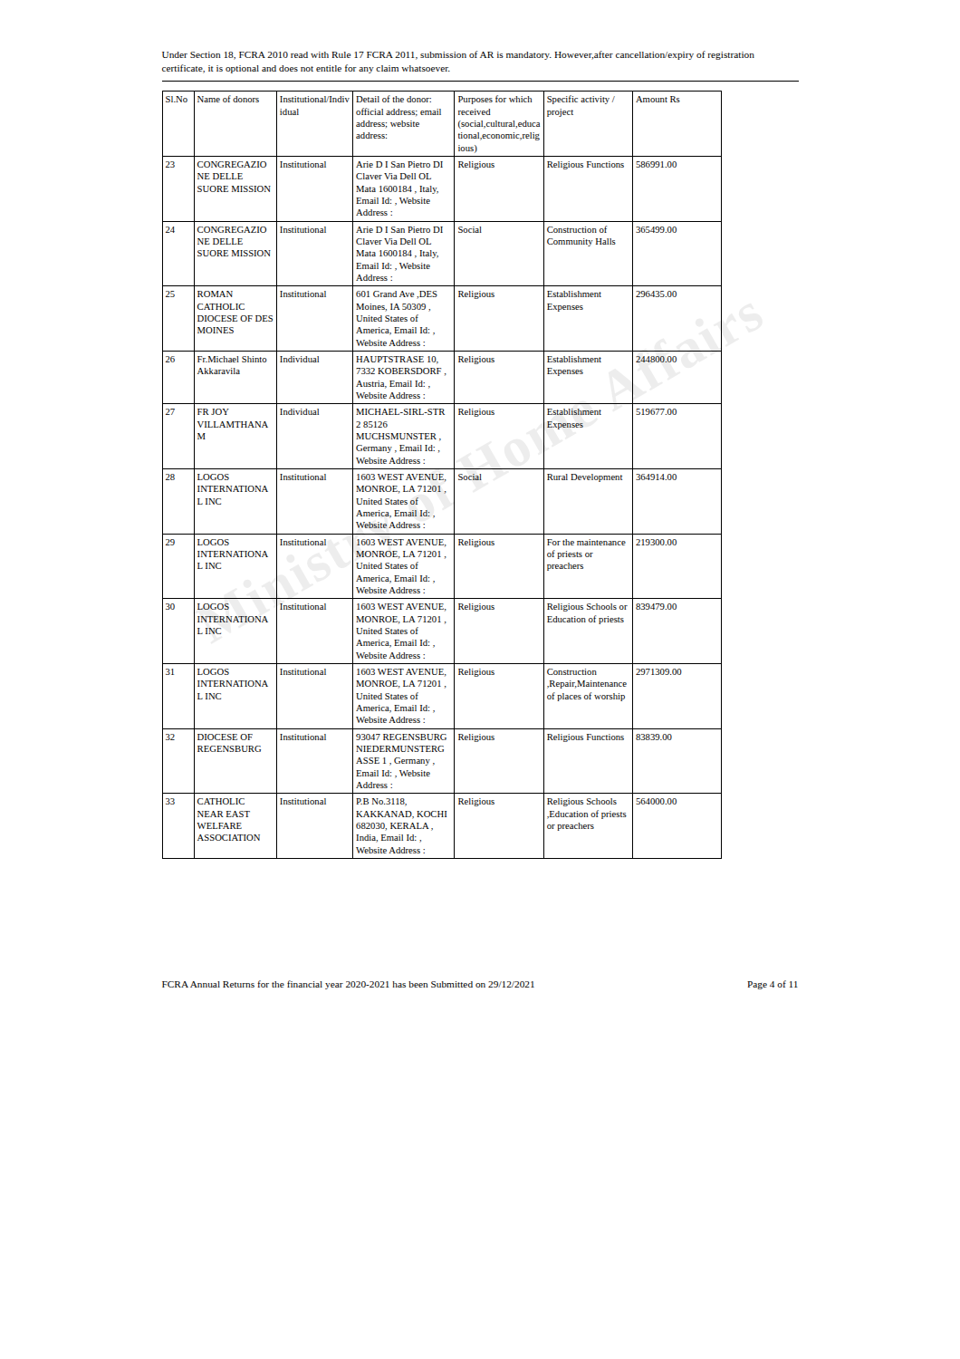Ministry of Home Affairs
Under Section 18, FCRA 2010 read with Rule 17 FCRA 2011, submission of AR is mandatory. However,after cancellation/expiry of registration certificate, it is optional and does not entitle for any claim whatsoever.
| Sl.No | Name of donors | Institutional/Individual | Detail of the donor: official address; email address; website address: | Purposes for which received (social,cultural,educational,economic,religious) | Specific activity / project | Amount Rs |
| --- | --- | --- | --- | --- | --- | --- |
| 23 | CONGREGAZIONE DELLE SUORE MISSION | Institutional | Arie D I San Pietro DI Claver Via Dell OL Mata 1600184 , Italy, Email Id: , Website Address : | Religious | Religious Functions | 586991.00 |
| 24 | CONGREGAZIONE DELLE SUORE MISSION | Institutional | Arie D I San Pietro DI Claver Via Dell OL Mata 1600184 , Italy, Email Id: , Website Address : | Social | Construction of Community Halls | 365499.00 |
| 25 | ROMAN CATHOLIC DIOCESE OF DES MOINES | Institutional | 601 Grand Ave ,DES Moines, IA 50309 , United States of America, Email Id: , Website Address : | Religious | Establishment Expenses | 296435.00 |
| 26 | Fr.Michael Shinto Akkaravila | Individual | HAUPTSTRASE 10, 7332 KOBERSDORF , Austria, Email Id: , Website Address : | Religious | Establishment Expenses | 244800.00 |
| 27 | FR JOY VILLAMTHANAM | Individual | MICHAEL-SIRL-STR 2 85126 MUCHSMUNSTER , Germany , Email Id: , Website Address : | Religious | Establishment Expenses | 519677.00 |
| 28 | LOGOS INTERNATIONAL INC | Institutional | 1603 WEST AVENUE, MONROE, LA 71201 , United States of America, Email Id: , Website Address : | Social | Rural Development | 364914.00 |
| 29 | LOGOS INTERNATIONAL INC | Institutional | 1603 WEST AVENUE, MONROE, LA 71201 , United States of America, Email Id: , Website Address : | Religious | For the maintenance of priests or preachers | 219300.00 |
| 30 | LOGOS INTERNATIONAL INC | Institutional | 1603 WEST AVENUE, MONROE, LA 71201 , United States of America, Email Id: , Website Address : | Religious | Religious Schools or Education of priests | 839479.00 |
| 31 | LOGOS INTERNATIONAL INC | Institutional | 1603 WEST AVENUE, MONROE, LA 71201 , United States of America, Email Id: , Website Address : | Religious | Construction ,Repair,Maintenance of places of worship | 2971309.00 |
| 32 | DIOCESE OF REGENSBURG | Institutional | 93047 REGENSBURG NIEDERMUNSTERGASSE 1 , Germany , Email Id: , Website Address : | Religious | Religious Functions | 83839.00 |
| 33 | CATHOLIC NEAR EAST WELFARE ASSOCIATION | Institutional | P.B No.3118, KAKKANAD, KOCHI 682030, KERALA , India, Email Id: , Website Address : | Religious | Religious Schools ,Education of priests or preachers | 564000.00 |
FCRA Annual Returns for the financial year 2020-2021 has been Submitted on 29/12/2021
Page 4 of 11